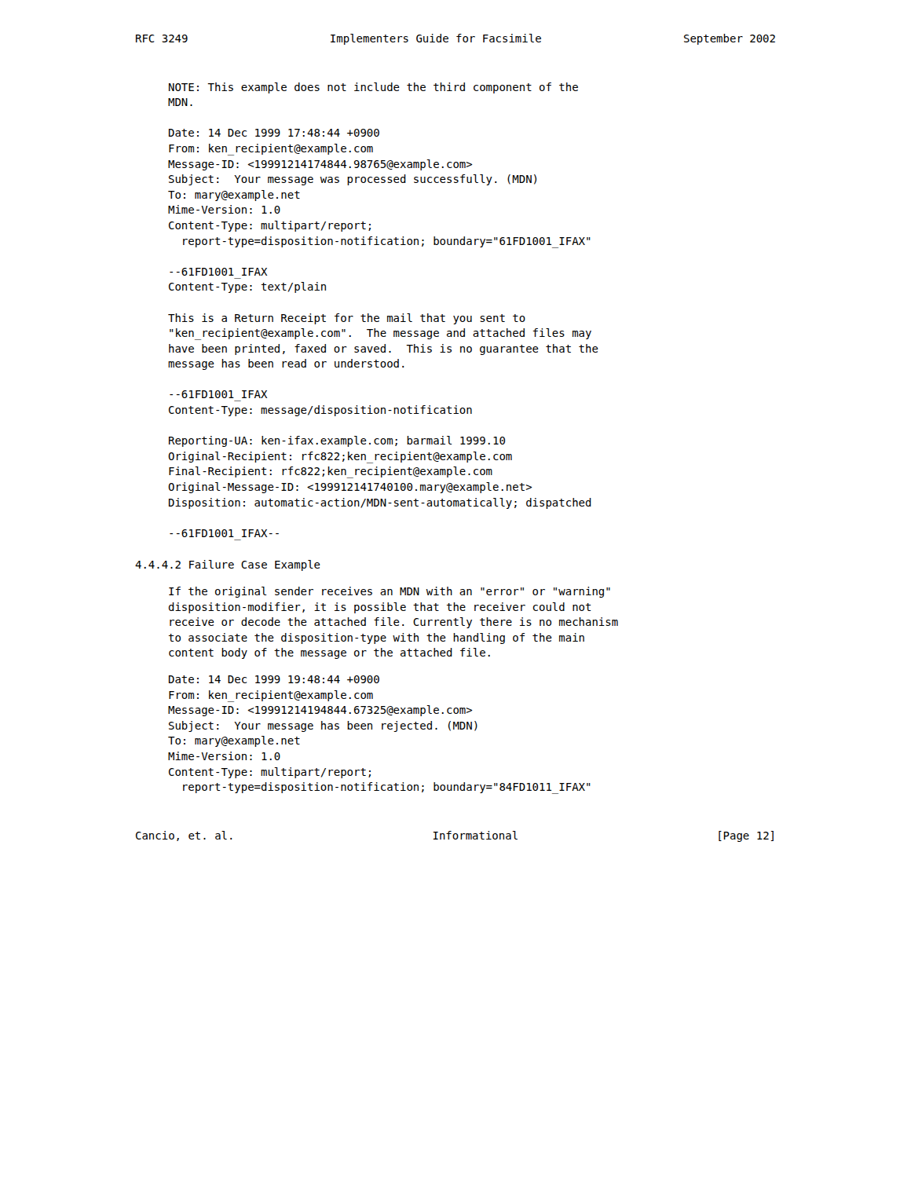RFC 3249 Implementers Guide for Facsimile September 2002
NOTE: This example does not include the third component of the
MDN.

Date: 14 Dec 1999 17:48:44 +0900
From: ken_recipient@example.com
Message-ID: <19991214174844.98765@example.com>
Subject:  Your message was processed successfully. (MDN)
To: mary@example.net
Mime-Version: 1.0
Content-Type: multipart/report;
  report-type=disposition-notification; boundary="61FD1001_IFAX"

--61FD1001_IFAX
Content-Type: text/plain

This is a Return Receipt for the mail that you sent to
"ken_recipient@example.com".  The message and attached files may
have been printed, faxed or saved.  This is no guarantee that the
message has been read or understood.

--61FD1001_IFAX
Content-Type: message/disposition-notification

Reporting-UA: ken-ifax.example.com; barmail 1999.10
Original-Recipient: rfc822;ken_recipient@example.com
Final-Recipient: rfc822;ken_recipient@example.com
Original-Message-ID: <199912141740100.mary@example.net>
Disposition: automatic-action/MDN-sent-automatically; dispatched

--61FD1001_IFAX--
4.4.4.2 Failure Case Example
If the original sender receives an MDN with an "error" or "warning"
disposition-modifier, it is possible that the receiver could not
receive or decode the attached file. Currently there is no mechanism
to associate the disposition-type with the handling of the main
content body of the message or the attached file.
Date: 14 Dec 1999 19:48:44 +0900
From: ken_recipient@example.com
Message-ID: <19991214194844.67325@example.com>
Subject:  Your message has been rejected. (MDN)
To: mary@example.net
Mime-Version: 1.0
Content-Type: multipart/report;
  report-type=disposition-notification; boundary="84FD1011_IFAX"
Cancio, et. al. Informational [Page 12]